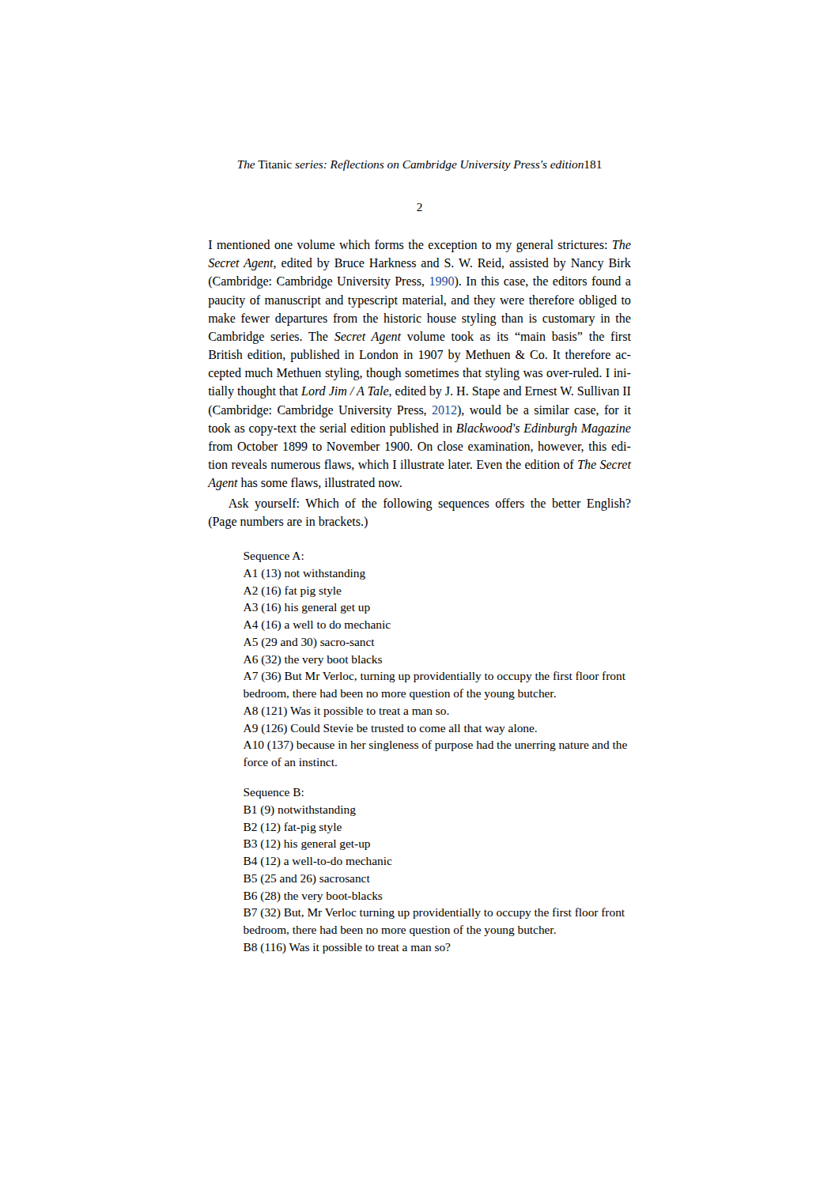The Titanic series: Reflections on Cambridge University Press's edition 181
2
I mentioned one volume which forms the exception to my general strictures: The Secret Agent, edited by Bruce Harkness and S. W. Reid, assisted by Nancy Birk (Cambridge: Cambridge University Press, 1990). In this case, the editors found a paucity of manuscript and typescript material, and they were therefore obliged to make fewer departures from the historic house styling than is customary in the Cambridge series. The Secret Agent volume took as its “main basis” the first British edition, published in London in 1907 by Methuen & Co. It therefore accepted much Methuen styling, though sometimes that styling was over-ruled. I initially thought that Lord Jim / A Tale, edited by J. H. Stape and Ernest W. Sullivan II (Cambridge: Cambridge University Press, 2012), would be a similar case, for it took as copy-text the serial edition published in Blackwood's Edinburgh Magazine from October 1899 to November 1900. On close examination, however, this edition reveals numerous flaws, which I illustrate later. Even the edition of The Secret Agent has some flaws, illustrated now.
Ask yourself: Which of the following sequences offers the better English? (Page numbers are in brackets.)
Sequence A:
A1 (13) not withstanding
A2 (16) fat pig style
A3 (16) his general get up
A4 (16) a well to do mechanic
A5 (29 and 30) sacro-sanct
A6 (32) the very boot blacks
A7 (36) But Mr Verloc, turning up providentially to occupy the first floor front bedroom, there had been no more question of the young butcher.
A8 (121) Was it possible to treat a man so.
A9 (126) Could Stevie be trusted to come all that way alone.
A10 (137) because in her singleness of purpose had the unerring nature and the force of an instinct.
Sequence B:
B1 (9) notwithstanding
B2 (12) fat-pig style
B3 (12) his general get-up
B4 (12) a well-to-do mechanic
B5 (25 and 26) sacrosanct
B6 (28) the very boot-blacks
B7 (32) But, Mr Verloc turning up providentially to occupy the first floor front bedroom, there had been no more question of the young butcher.
B8 (116) Was it possible to treat a man so?